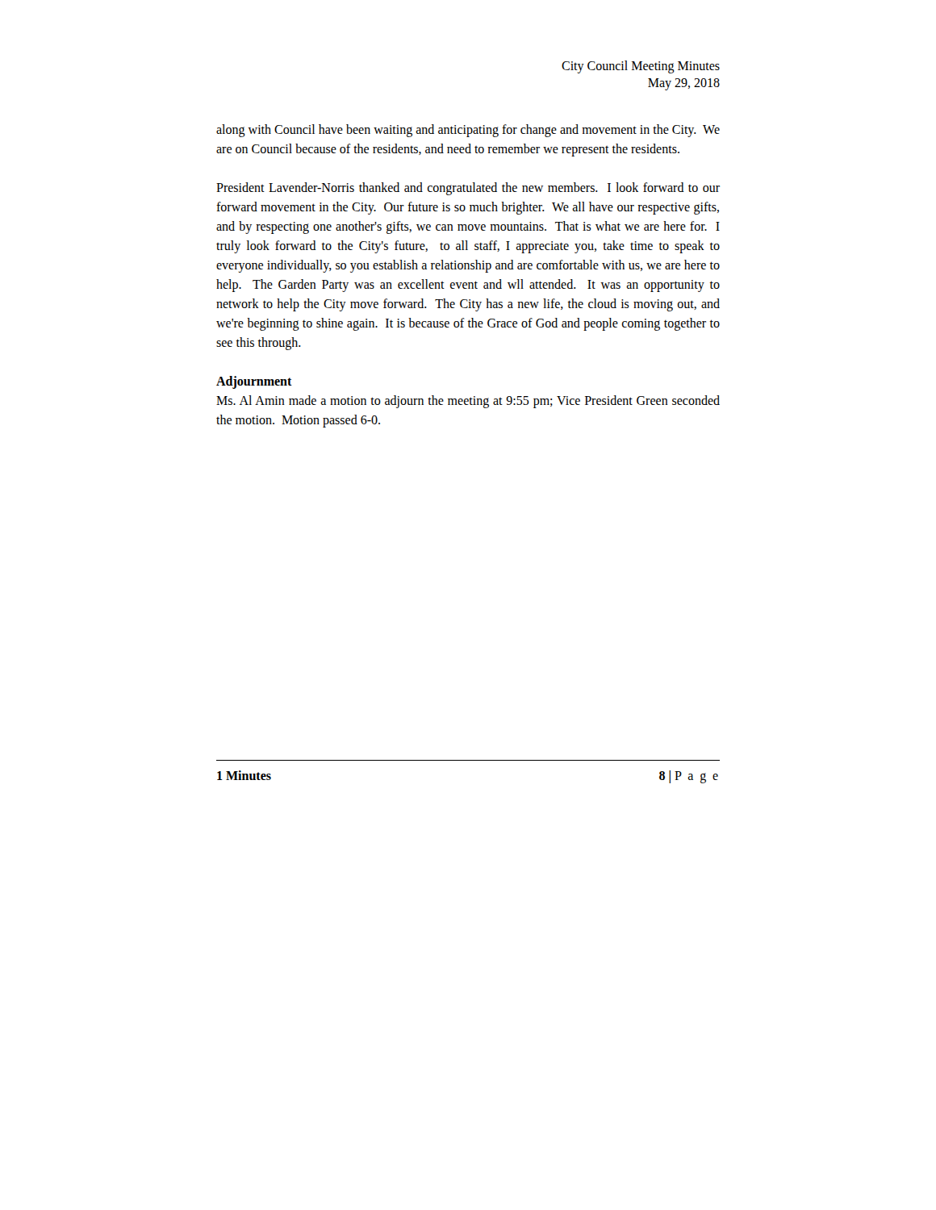City Council Meeting Minutes
May 29, 2018
along with Council have been waiting and anticipating for change and movement in the City. We are on Council because of the residents, and need to remember we represent the residents.
President Lavender-Norris thanked and congratulated the new members. I look forward to our forward movement in the City. Our future is so much brighter. We all have our respective gifts, and by respecting one another's gifts, we can move mountains. That is what we are here for. I truly look forward to the City's future, to all staff, I appreciate you, take time to speak to everyone individually, so you establish a relationship and are comfortable with us, we are here to help. The Garden Party was an excellent event and wll attended. It was an opportunity to network to help the City move forward. The City has a new life, the cloud is moving out, and we're beginning to shine again. It is because of the Grace of God and people coming together to see this through.
Adjournment
Ms. Al Amin made a motion to adjourn the meeting at 9:55 pm; Vice President Green seconded the motion. Motion passed 6-0.
1 Minutes
8 | P a g e